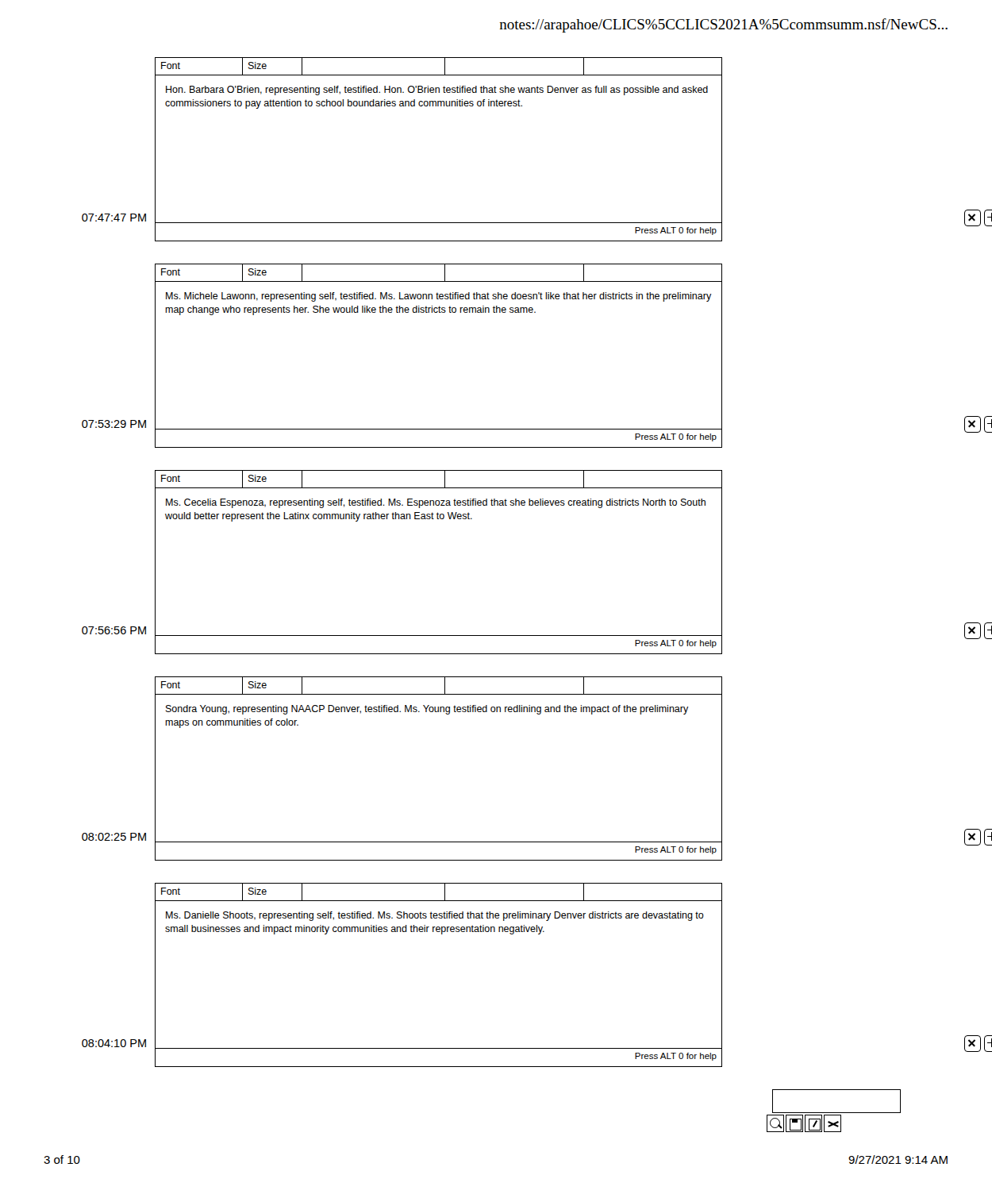notes://arapahoe/CLICS%5CCLICS2021A%5Ccommsumm.nsf/NewCS...
07:47:47 PM
Font
Size
Hon. Barbara O'Brien, representing self, testified. Hon. O'Brien testified that she wants Denver as full as possible and asked commissioners to pay attention to school boundaries and communities of interest.
Press ALT 0 for help
07:53:29 PM
Font
Size
Ms. Michele Lawonn, representing self, testified. Ms. Lawonn testified that she doesn't like that her districts in the preliminary map change who represents her. She would like the the districts to remain the same.
Press ALT 0 for help
07:56:56 PM
Font
Size
Ms. Cecelia Espenoza, representing self, testified. Ms. Espenoza testified that she believes creating districts North to South would better represent the Latinx community rather than East to West.
Press ALT 0 for help
08:02:25 PM
Font
Size
Sondra Young, representing NAACP Denver, testified. Ms. Young testified on redlining and the impact of the preliminary maps on communities of color.
Press ALT 0 for help
08:04:10 PM
Font
Size
Ms. Danielle Shoots, representing self, testified. Ms. Shoots testified that the preliminary Denver districts are devastating to small businesses and impact minority communities and their representation negatively.
Press ALT 0 for help
3 of 10 9/27/2021 9:14 AM